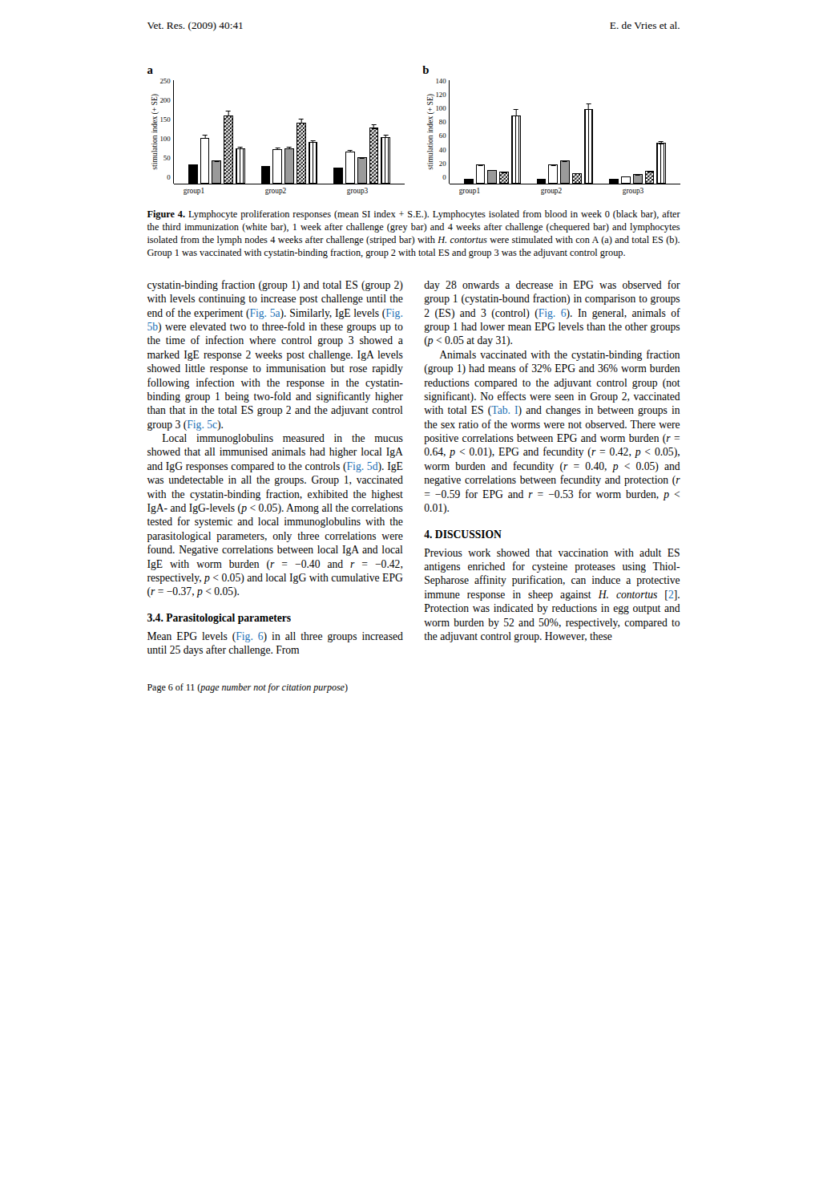Vet. Res. (2009) 40:41
E. de Vries et al.
a
stimulation index (+ SE)
250200150100500
group1 group2 group3
b
stimulation index (+ SE)
140120100806040200
group1 group2 group3
Figure 4. Lymphocyte proliferation responses (mean SI index + S.E.). Lymphocytes isolated from blood in week 0 (black bar), after the third immunization (white bar), 1 week after challenge (grey bar) and 4 weeks after challenge (chequered bar) and lymphocytes isolated from the lymph nodes 4 weeks after challenge (striped bar) with H. contortus were stimulated with con A (a) and total ES (b). Group 1 was vaccinated with cystatin-binding fraction, group 2 with total ES and group 3 was the adjuvant control group.
cystatin-binding fraction (group 1) and total ES (group 2) with levels continuing to increase post challenge until the end of the experiment (Fig. 5a). Similarly, IgE levels (Fig. 5b) were elevated two to three-fold in these groups up to the time of infection where control group 3 showed a marked IgE response 2 weeks post challenge. IgA levels showed little response to immunisation but rose rapidly following infection with the response in the cystatin-binding group 1 being two-fold and significantly higher than that in the total ES group 2 and the adjuvant control group 3 (Fig. 5c).
Local immunoglobulins measured in the mucus showed that all immunised animals had higher local IgA and IgG responses compared to the controls (Fig. 5d). IgE was undetectable in all the groups. Group 1, vaccinated with the cystatin-binding fraction, exhibited the highest IgA- and IgG-levels (p < 0.05). Among all the correlations tested for systemic and local immunoglobulins with the parasitological parameters, only three correlations were found. Negative correlations between local IgA and local IgE with worm burden (r = −0.40 and r = −0.42, respectively, p < 0.05) and local IgG with cumulative EPG (r = −0.37, p < 0.05).
3.4. Parasitological parameters
Mean EPG levels (Fig. 6) in all three groups increased until 25 days after challenge. From
day 28 onwards a decrease in EPG was observed for group 1 (cystatin-bound fraction) in comparison to groups 2 (ES) and 3 (control) (Fig. 6). In general, animals of group 1 had lower mean EPG levels than the other groups (p < 0.05 at day 31).
Animals vaccinated with the cystatin-binding fraction (group 1) had means of 32% EPG and 36% worm burden reductions compared to the adjuvant control group (not significant). No effects were seen in Group 2, vaccinated with total ES (Tab. I) and changes in between groups in the sex ratio of the worms were not observed. There were positive correlations between EPG and worm burden (r = 0.64, p < 0.01), EPG and fecundity (r = 0.42, p < 0.05), worm burden and fecundity (r = 0.40, p < 0.05) and negative correlations between fecundity and protection (r = −0.59 for EPG and r = −0.53 for worm burden, p < 0.01).
4. DISCUSSION
Previous work showed that vaccination with adult ES antigens enriched for cysteine proteases using Thiol-Sepharose affinity purification, can induce a protective immune response in sheep against H. contortus [2]. Protection was indicated by reductions in egg output and worm burden by 52 and 50%, respectively, compared to the adjuvant control group. However, these
Page 6 of 11 (page number not for citation purpose)